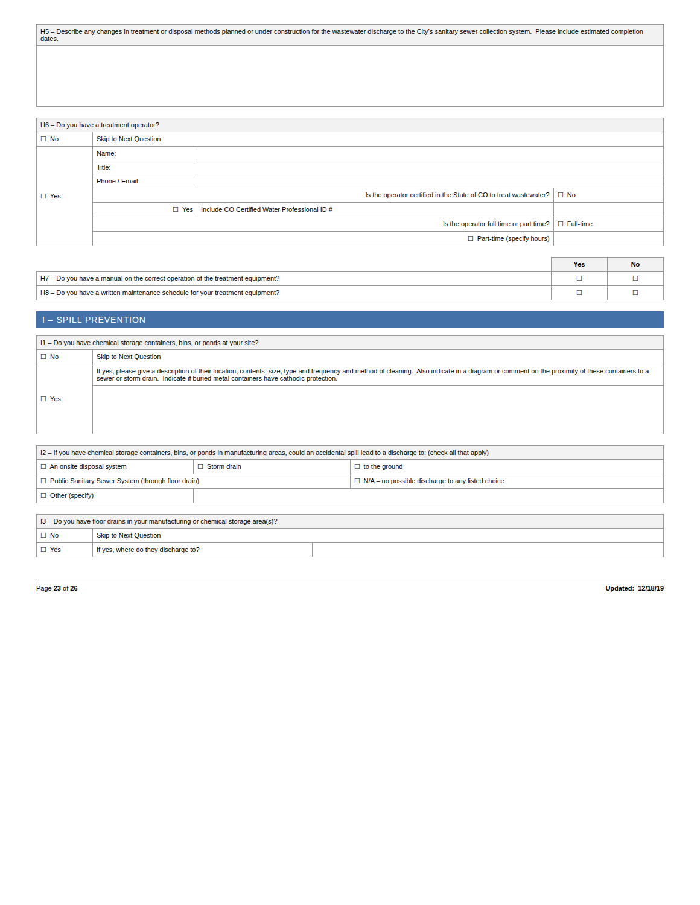| H5 – Describe any changes in treatment or disposal methods planned or under construction for the wastewater discharge to the City’s sanitary sewer collection system. Please include estimated completion dates. |
| H6 – Do you have a treatment operator? |
| ☐ No | Skip to Next Question |
| ☐ Yes | Name: | |
| Title: | |
| Phone / Email: | |
| Is the operator certified in the State of CO to treat wastewater? | ☐ No |
| ☐ Yes | Include CO Certified Water Professional ID # | |
| Is the operator full time or part time? | ☐ Full-time |
| ☐ Part-time (specify hours) | |
| | Yes | No |
| H7 – Do you have a manual on the correct operation of the treatment equipment? | ☐ | ☐ |
| H8 – Do you have a written maintenance schedule for your treatment equipment? | ☐ | ☐ |
I – SPILL PREVENTION
| I1 – Do you have chemical storage containers, bins, or ponds at your site? |
| ☐ No | Skip to Next Question |
| ☐ Yes | If yes, please give a description of their location, contents, size, type and frequency and method of cleaning. Also indicate in a diagram or comment on the proximity of these containers to a sewer or storm drain. Indicate if buried metal containers have cathodic protection. |
| I2 – If you have chemical storage containers, bins, or ponds in manufacturing areas, could an accidental spill lead to a discharge to: (check all that apply) |
| ☐ An onsite disposal system | ☐ Storm drain | ☐ to the ground |
| ☐ Public Sanitary Sewer System (through floor drain) | ☐ N/A – no possible discharge to any listed choice |
| ☐ Other (specify) | |
| I3 – Do you have floor drains in your manufacturing or chemical storage area(s)? |
| ☐ No | Skip to Next Question |
| ☐ Yes | If yes, where do they discharge to? | |
Page 23 of 26
Updated: 12/18/19